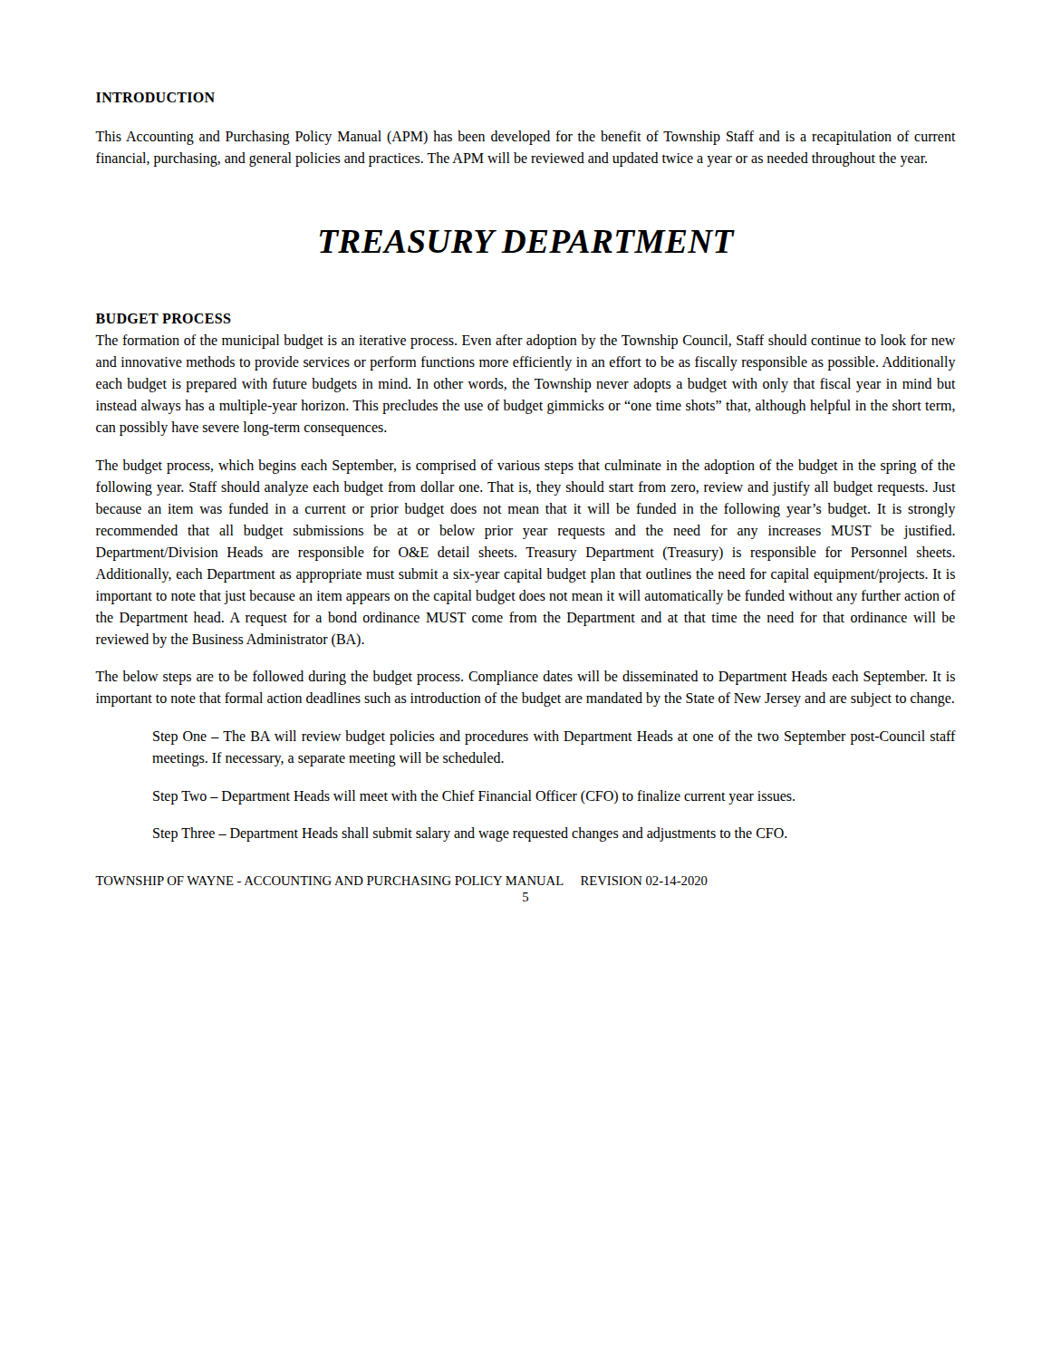INTRODUCTION
This Accounting and Purchasing Policy Manual (APM) has been developed for the benefit of Township Staff and is a recapitulation of current financial, purchasing, and general policies and practices. The APM will be reviewed and updated twice a year or as needed throughout the year.
TREASURY DEPARTMENT
BUDGET PROCESS
The formation of the municipal budget is an iterative process. Even after adoption by the Township Council, Staff should continue to look for new and innovative methods to provide services or perform functions more efficiently in an effort to be as fiscally responsible as possible. Additionally each budget is prepared with future budgets in mind. In other words, the Township never adopts a budget with only that fiscal year in mind but instead always has a multiple-year horizon. This precludes the use of budget gimmicks or “one time shots” that, although helpful in the short term, can possibly have severe long-term consequences.
The budget process, which begins each September, is comprised of various steps that culminate in the adoption of the budget in the spring of the following year. Staff should analyze each budget from dollar one. That is, they should start from zero, review and justify all budget requests. Just because an item was funded in a current or prior budget does not mean that it will be funded in the following year’s budget. It is strongly recommended that all budget submissions be at or below prior year requests and the need for any increases MUST be justified. Department/Division Heads are responsible for O&E detail sheets. Treasury Department (Treasury) is responsible for Personnel sheets. Additionally, each Department as appropriate must submit a six-year capital budget plan that outlines the need for capital equipment/projects. It is important to note that just because an item appears on the capital budget does not mean it will automatically be funded without any further action of the Department head. A request for a bond ordinance MUST come from the Department and at that time the need for that ordinance will be reviewed by the Business Administrator (BA).
The below steps are to be followed during the budget process. Compliance dates will be disseminated to Department Heads each September. It is important to note that formal action deadlines such as introduction of the budget are mandated by the State of New Jersey and are subject to change.
Step One – The BA will review budget policies and procedures with Department Heads at one of the two September post-Council staff meetings. If necessary, a separate meeting will be scheduled.
Step Two – Department Heads will meet with the Chief Financial Officer (CFO) to finalize current year issues.
Step Three – Department Heads shall submit salary and wage requested changes and adjustments to the CFO.
TOWNSHIP OF WAYNE - ACCOUNTING AND PURCHASING POLICY MANUAL REVISION 02-14-2020 5